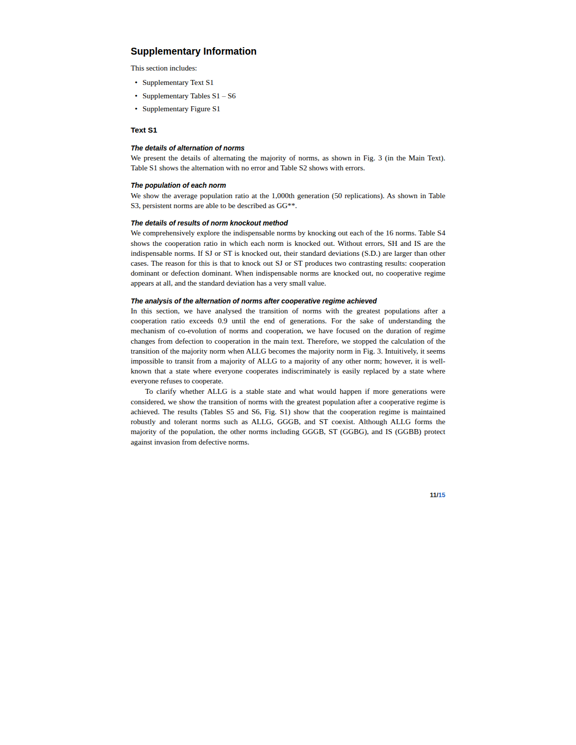Supplementary Information
This section includes:
Supplementary Text S1
Supplementary Tables S1 – S6
Supplementary Figure S1
Text S1
The details of alternation of norms
We present the details of alternating the majority of norms, as shown in Fig. 3 (in the Main Text). Table S1 shows the alternation with no error and Table S2 shows with errors.
The population of each norm
We show the average population ratio at the 1,000th generation (50 replications). As shown in Table S3, persistent norms are able to be described as GG**.
The details of results of norm knockout method
We comprehensively explore the indispensable norms by knocking out each of the 16 norms. Table S4 shows the cooperation ratio in which each norm is knocked out. Without errors, SH and IS are the indispensable norms. If SJ or ST is knocked out, their standard deviations (S.D.) are larger than other cases. The reason for this is that to knock out SJ or ST produces two contrasting results: cooperation dominant or defection dominant. When indispensable norms are knocked out, no cooperative regime appears at all, and the standard deviation has a very small value.
The analysis of the alternation of norms after cooperative regime achieved
In this section, we have analysed the transition of norms with the greatest populations after a cooperation ratio exceeds 0.9 until the end of generations. For the sake of understanding the mechanism of co-evolution of norms and cooperation, we have focused on the duration of regime changes from defection to cooperation in the main text. Therefore, we stopped the calculation of the transition of the majority norm when ALLG becomes the majority norm in Fig. 3. Intuitively, it seems impossible to transit from a majority of ALLG to a majority of any other norm; however, it is well-known that a state where everyone cooperates indiscriminately is easily replaced by a state where everyone refuses to cooperate.
To clarify whether ALLG is a stable state and what would happen if more generations were considered, we show the transition of norms with the greatest population after a cooperative regime is achieved. The results (Tables S5 and S6, Fig. S1) show that the cooperation regime is maintained robustly and tolerant norms such as ALLG, GGGB, and ST coexist. Although ALLG forms the majority of the population, the other norms including GGGB, ST (GGBG), and IS (GGBB) protect against invasion from defective norms.
11/15